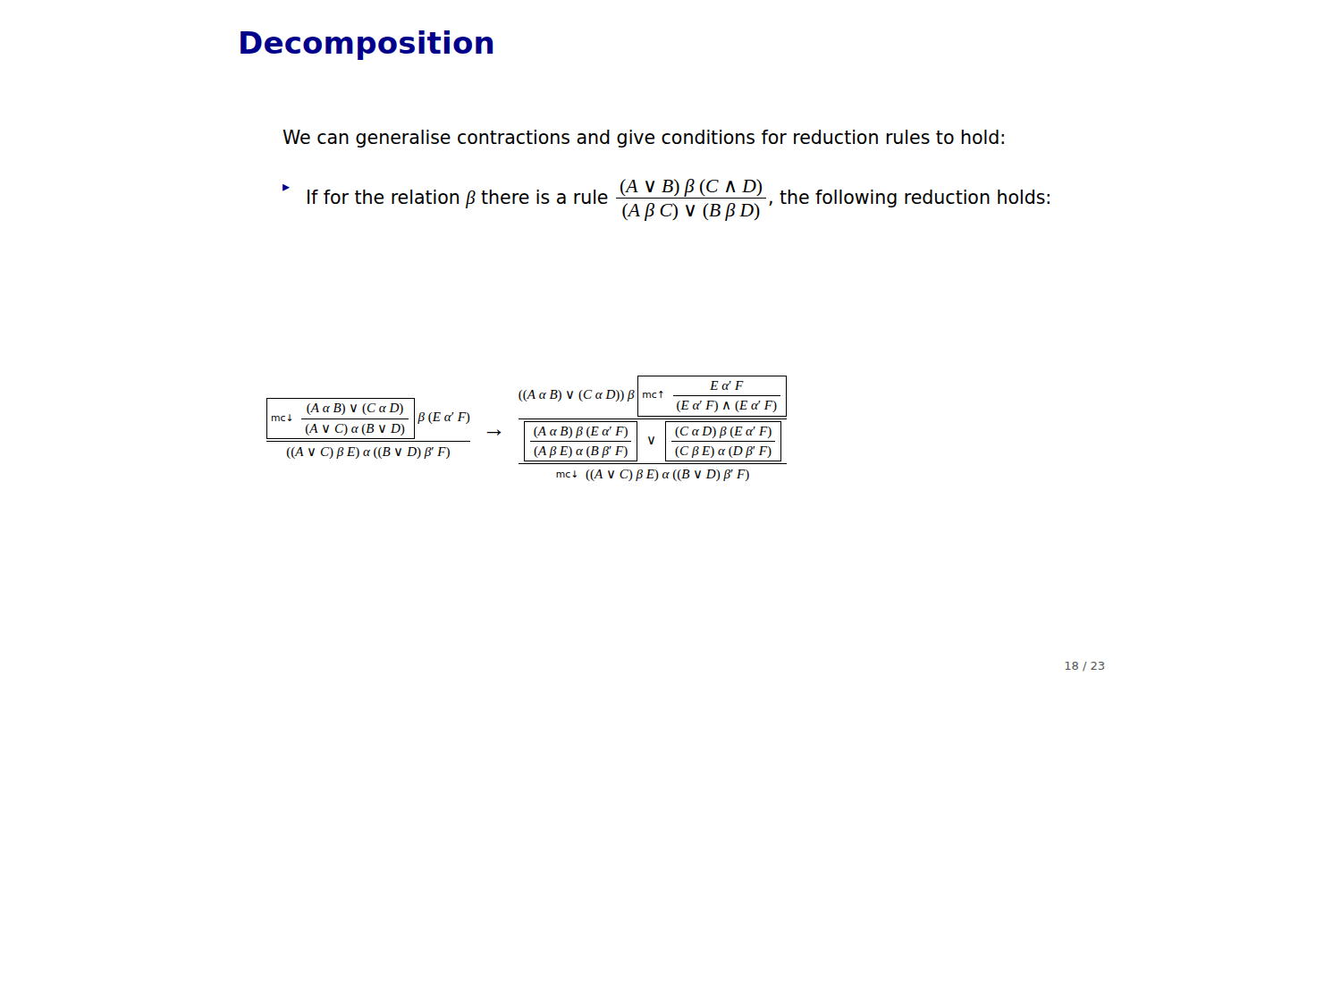Decomposition
We can generalise contractions and give conditions for reduction rules to hold:
If for the relation β there is a rule (A ∨ B) β (C ∧ D) (A β C) ∨ (B β D) , the following reduction holds:
mc↓ (A α B) ∨ (C α D) (A ∨ C) α (B ∨ D) β (E α′ F) ((A ∨ C) β E) α ((B ∨ D) β′ F)
→
((A α B) ∨ (C α D)) β mc↑ E α′ F (E α′ F) ∧ (E α′ F) (A α B) β (E α′ F) (A β E) α (B β′ F) ∨ (C α D) β (E α′ F) (C β E) α (D β′ F) mc↓ ((A ∨ C) β E) α ((B ∨ D) β′ F)
18 / 23